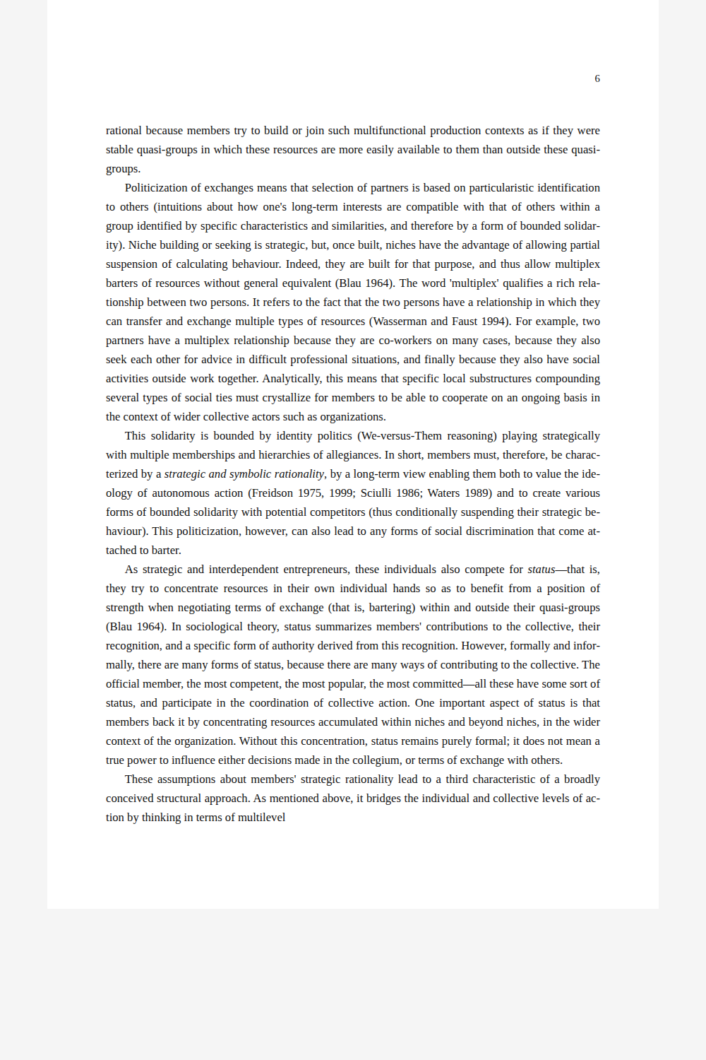6
rational because members try to build or join such multifunctional production contexts as if they were stable quasi-groups in which these resources are more easily available to them than outside these quasi-groups.
Politicization of exchanges means that selection of partners is based on particularistic identification to others (intuitions about how one's long-term interests are compatible with that of others within a group identified by specific characteristics and similarities, and therefore by a form of bounded solidarity). Niche building or seeking is strategic, but, once built, niches have the advantage of allowing partial suspension of calculating behaviour. Indeed, they are built for that purpose, and thus allow multiplex barters of resources without general equivalent (Blau 1964). The word 'multiplex' qualifies a rich relationship between two persons. It refers to the fact that the two persons have a relationship in which they can transfer and exchange multiple types of resources (Wasserman and Faust 1994). For example, two partners have a multiplex relationship because they are co-workers on many cases, because they also seek each other for advice in difficult professional situations, and finally because they also have social activities outside work together. Analytically, this means that specific local substructures compounding several types of social ties must crystallize for members to be able to cooperate on an ongoing basis in the context of wider collective actors such as organizations.
This solidarity is bounded by identity politics (We-versus-Them reasoning) playing strategically with multiple memberships and hierarchies of allegiances. In short, members must, therefore, be characterized by a strategic and symbolic rationality, by a long-term view enabling them both to value the ideology of autonomous action (Freidson 1975, 1999; Sciulli 1986; Waters 1989) and to create various forms of bounded solidarity with potential competitors (thus conditionally suspending their strategic behaviour). This politicization, however, can also lead to any forms of social discrimination that come attached to barter.
As strategic and interdependent entrepreneurs, these individuals also compete for status—that is, they try to concentrate resources in their own individual hands so as to benefit from a position of strength when negotiating terms of exchange (that is, bartering) within and outside their quasi-groups (Blau 1964). In sociological theory, status summarizes members' contributions to the collective, their recognition, and a specific form of authority derived from this recognition. However, formally and informally, there are many forms of status, because there are many ways of contributing to the collective. The official member, the most competent, the most popular, the most committed—all these have some sort of status, and participate in the coordination of collective action. One important aspect of status is that members back it by concentrating resources accumulated within niches and beyond niches, in the wider context of the organization. Without this concentration, status remains purely formal; it does not mean a true power to influence either decisions made in the collegium, or terms of exchange with others.
These assumptions about members' strategic rationality lead to a third characteristic of a broadly conceived structural approach. As mentioned above, it bridges the individual and collective levels of action by thinking in terms of multilevel